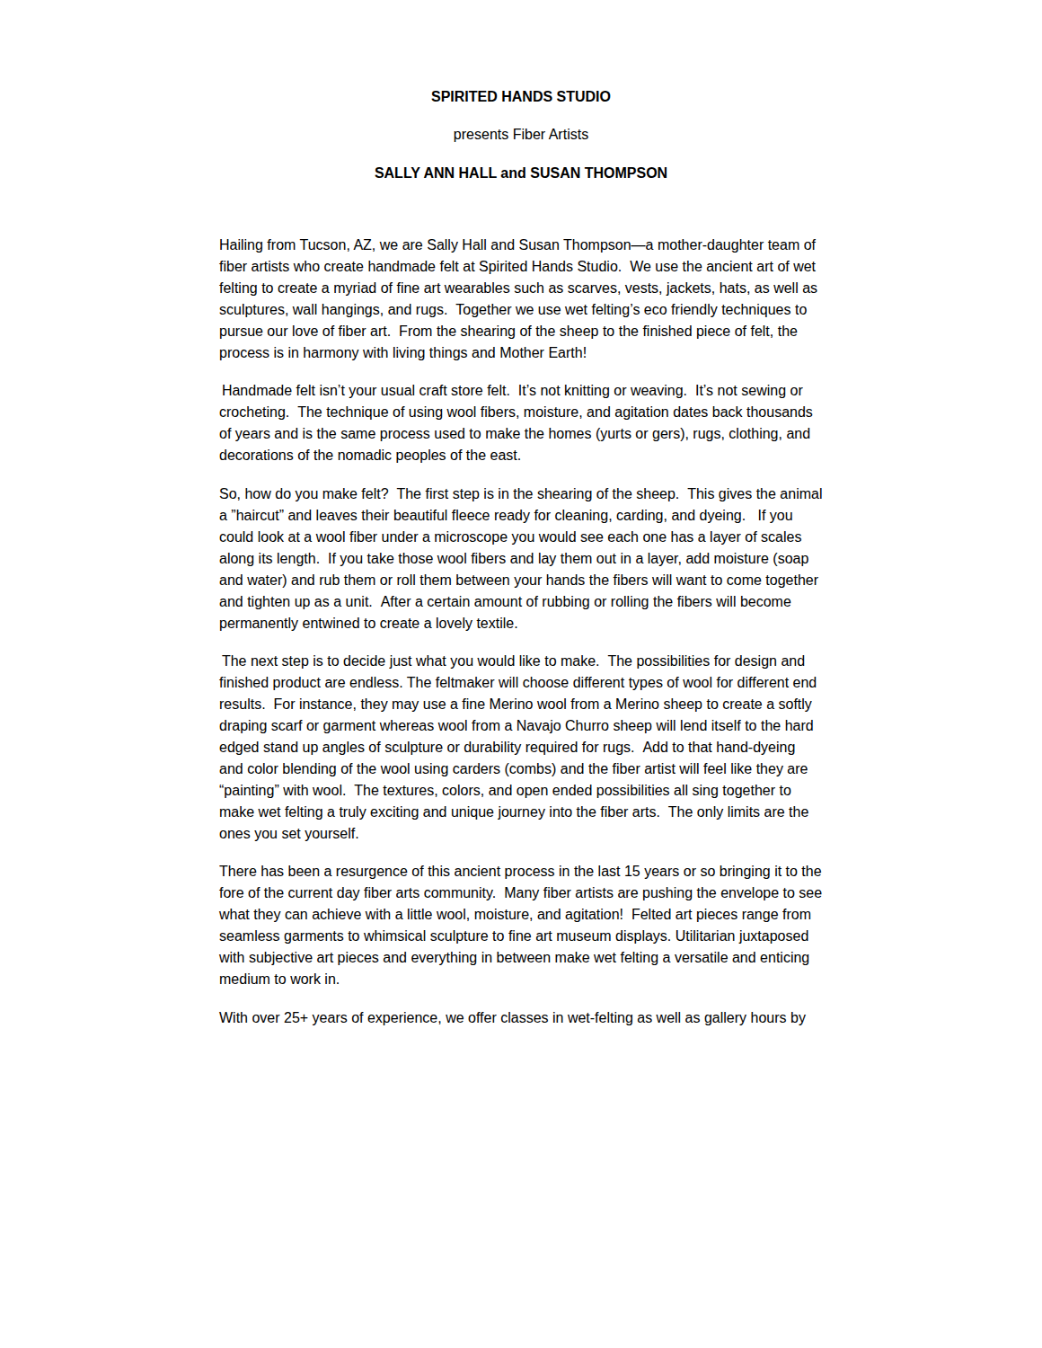SPIRITED HANDS STUDIO
presents Fiber Artists
SALLY ANN HALL and SUSAN THOMPSON
Hailing from Tucson, AZ, we are Sally Hall and Susan Thompson—a mother-daughter team of fiber artists who create handmade felt at Spirited Hands Studio. We use the ancient art of wet felting to create a myriad of fine art wearables such as scarves, vests, jackets, hats, as well as sculptures, wall hangings, and rugs. Together we use wet felting’s eco friendly techniques to pursue our love of fiber art. From the shearing of the sheep to the finished piece of felt, the process is in harmony with living things and Mother Earth!
Handmade felt isn’t your usual craft store felt. It’s not knitting or weaving. It’s not sewing or crocheting. The technique of using wool fibers, moisture, and agitation dates back thousands of years and is the same process used to make the homes (yurts or gers), rugs, clothing, and decorations of the nomadic peoples of the east.
So, how do you make felt? The first step is in the shearing of the sheep. This gives the animal a ”haircut” and leaves their beautiful fleece ready for cleaning, carding, and dyeing. If you could look at a wool fiber under a microscope you would see each one has a layer of scales along its length. If you take those wool fibers and lay them out in a layer, add moisture (soap and water) and rub them or roll them between your hands the fibers will want to come together and tighten up as a unit. After a certain amount of rubbing or rolling the fibers will become permanently entwined to create a lovely textile.
The next step is to decide just what you would like to make. The possibilities for design and finished product are endless. The feltmaker will choose different types of wool for different end results. For instance, they may use a fine Merino wool from a Merino sheep to create a softly draping scarf or garment whereas wool from a Navajo Churro sheep will lend itself to the hard edged stand up angles of sculpture or durability required for rugs. Add to that hand-dyeing and color blending of the wool using carders (combs) and the fiber artist will feel like they are “painting” with wool. The textures, colors, and open ended possibilities all sing together to make wet felting a truly exciting and unique journey into the fiber arts. The only limits are the ones you set yourself.
There has been a resurgence of this ancient process in the last 15 years or so bringing it to the fore of the current day fiber arts community. Many fiber artists are pushing the envelope to see what they can achieve with a little wool, moisture, and agitation! Felted art pieces range from seamless garments to whimsical sculpture to fine art museum displays. Utilitarian juxtaposed with subjective art pieces and everything in between make wet felting a versatile and enticing medium to work in.
With over 25+ years of experience, we offer classes in wet-felting as well as gallery hours by